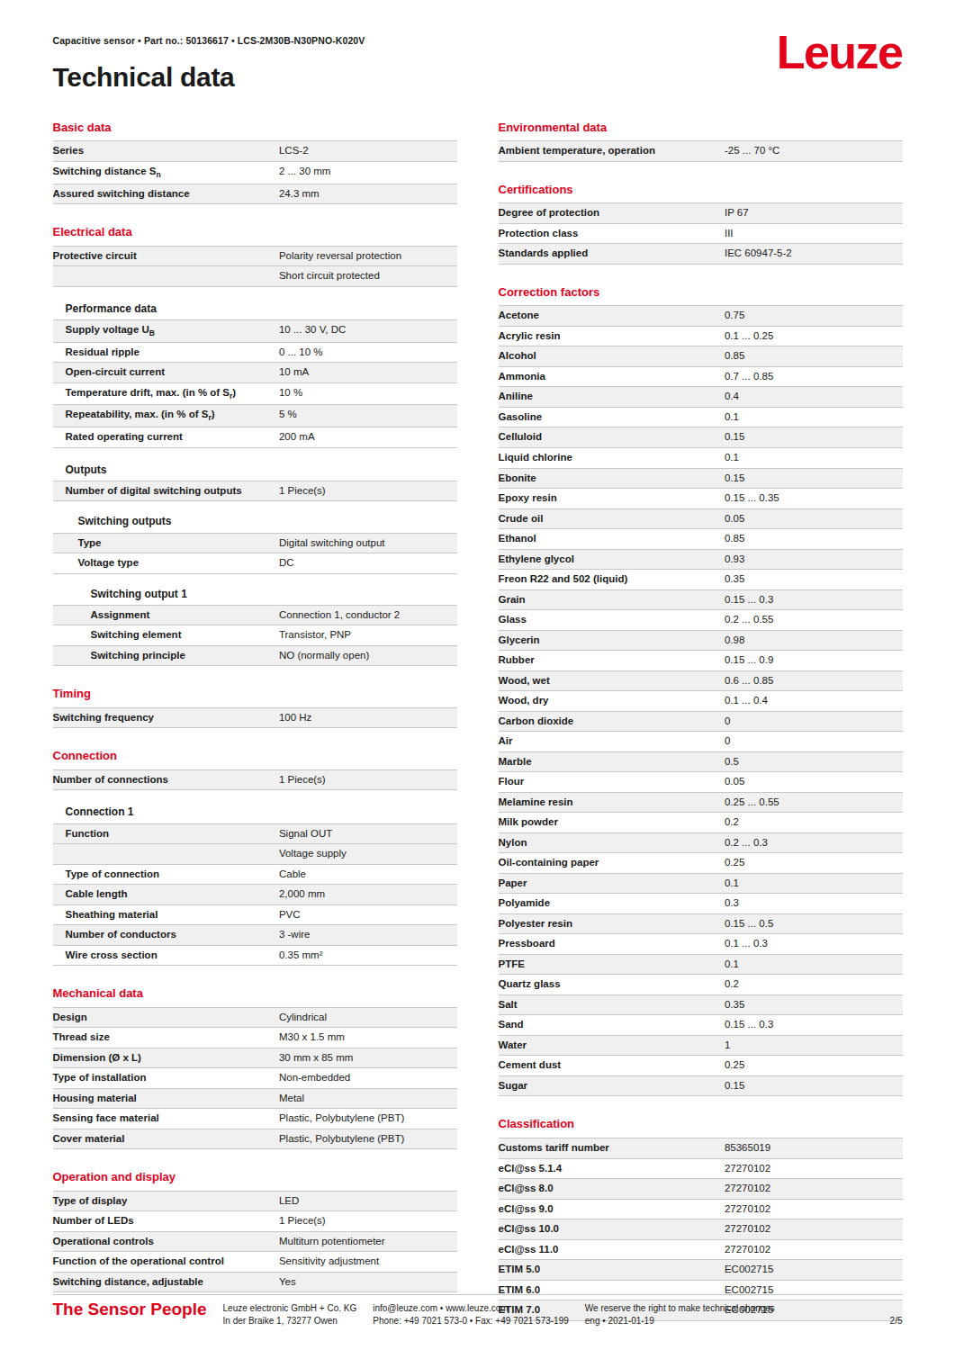Capacitive sensor • Part no.: 50136617 • LCS-2M30B-N30PNO-K020V
Technical data
Leuze
Basic data
| Series | LCS-2 |
| Switching distance S n | 2 ... 30 mm |
| Assured switching distance | 24.3 mm |
Electrical data
| Protective circuit | Polarity reversal protection |
| | Short circuit protected |
Performance data
| Supply voltage U B | 10 ... 30 V, DC |
| Residual ripple | 0 ... 10 % |
| Open-circuit current | 10 mA |
| Temperature drift, max. (in % of S r ) | 10 % |
| Repeatability, max. (in % of S r ) | 5 % |
| Rated operating current | 200 mA |
Outputs
| Number of digital switching outputs | 1 Piece(s) |
Switching outputs
| Type | Digital switching output |
| Voltage type | DC |
Switching output 1
| Assignment | Connection 1, conductor 2 |
| Switching element | Transistor, PNP |
| Switching principle | NO (normally open) |
Timing
| Switching frequency | 100 Hz |
Connection
| Number of connections | 1 Piece(s) |
Connection 1
| Function | Signal OUT |
| | Voltage supply |
| Type of connection | Cable |
| Cable length | 2,000 mm |
| Sheathing material | PVC |
| Number of conductors | 3 -wire |
| Wire cross section | 0.35 mm² |
Mechanical data
| Design | Cylindrical |
| Thread size | M30 x 1.5 mm |
| Dimension (Ø x L) | 30 mm x 85 mm |
| Type of installation | Non-embedded |
| Housing material | Metal |
| Sensing face material | Plastic, Polybutylene (PBT) |
| Cover material | Plastic, Polybutylene (PBT) |
Operation and display
| Type of display | LED |
| Number of LEDs | 1 Piece(s) |
| Operational controls | Multiturn potentiometer |
| Function of the operational control | Sensitivity adjustment |
| Switching distance, adjustable | Yes |
Environmental data
| Ambient temperature, operation | -25 ... 70 °C |
Certifications
| Degree of protection | IP 67 |
| Protection class | III |
| Standards applied | IEC 60947-5-2 |
Correction factors
| Acetone | 0.75 |
| Acrylic resin | 0.1 ... 0.25 |
| Alcohol | 0.85 |
| Ammonia | 0.7 ... 0.85 |
| Aniline | 0.4 |
| Gasoline | 0.1 |
| Celluloid | 0.15 |
| Liquid chlorine | 0.1 |
| Ebonite | 0.15 |
| Epoxy resin | 0.15 ... 0.35 |
| Crude oil | 0.05 |
| Ethanol | 0.85 |
| Ethylene glycol | 0.93 |
| Freon R22 and 502 (liquid) | 0.35 |
| Grain | 0.15 ... 0.3 |
| Glass | 0.2 ... 0.55 |
| Glycerin | 0.98 |
| Rubber | 0.15 ... 0.9 |
| Wood, wet | 0.6 ... 0.85 |
| Wood, dry | 0.1 ... 0.4 |
| Carbon dioxide | 0 |
| Air | 0 |
| Marble | 0.5 |
| Flour | 0.05 |
| Melamine resin | 0.25 ... 0.55 |
| Milk powder | 0.2 |
| Nylon | 0.2 ... 0.3 |
| Oil-containing paper | 0.25 |
| Paper | 0.1 |
| Polyamide | 0.3 |
| Polyester resin | 0.15 ... 0.5 |
| Pressboard | 0.1 ... 0.3 |
| PTFE | 0.1 |
| Quartz glass | 0.2 |
| Salt | 0.35 |
| Sand | 0.15 ... 0.3 |
| Water | 1 |
| Cement dust | 0.25 |
| Sugar | 0.15 |
Classification
| Customs tariff number | 85365019 |
| eCl@ss 5.1.4 | 27270102 |
| eCl@ss 8.0 | 27270102 |
| eCl@ss 9.0 | 27270102 |
| eCl@ss 10.0 | 27270102 |
| eCl@ss 11.0 | 27270102 |
| ETIM 5.0 | EC002715 |
| ETIM 6.0 | EC002715 |
| ETIM 7.0 | EC002715 |
The Sensor People
Leuze electronic GmbH + Co. KG
In der Braike 1, 73277 Owen
info@leuze.com • www.leuze.com
Phone: +49 7021 573-0 • Fax: +49 7021 573-199
We reserve the right to make technical changes
eng • 2021-01-19
2/5